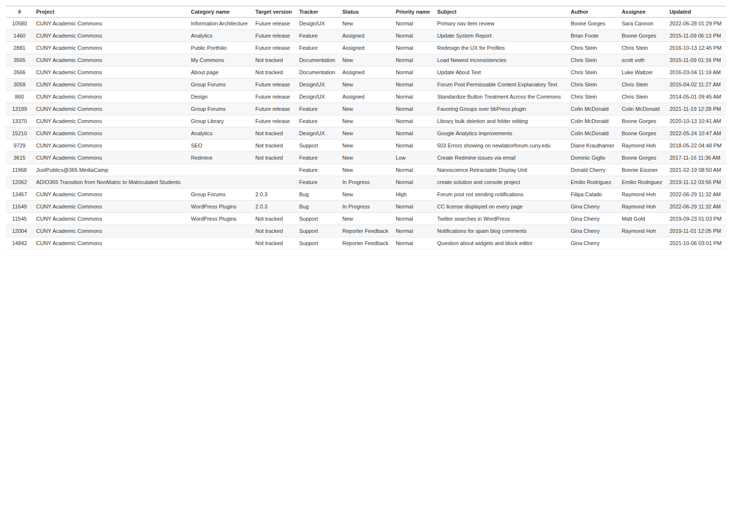| # | Project | Category name | Target version | Tracker | Status | Priority name | Subject | Author | Assignee | Updated |
| --- | --- | --- | --- | --- | --- | --- | --- | --- | --- | --- |
| 10580 | CUNY Academic Commons | Information Architecture | Future release | Design/UX | New | Normal | Primary nav item review | Boone Gorges | Sara Cannon | 2022-06-28 01:29 PM |
| 1460 | CUNY Academic Commons | Analytics | Future release | Feature | Assigned | Normal | Update System Report | Brian Foote | Boone Gorges | 2015-11-09 06:13 PM |
| 2881 | CUNY Academic Commons | Public Portfolio | Future release | Feature | Assigned | Normal | Redesign the UX for Profiles | Chris Stein | Chris Stein | 2016-10-13 12:45 PM |
| 3565 | CUNY Academic Commons | My Commons | Not tracked | Documentation | New | Normal | Load Newest inconsistencies | Chris Stein | scott voth | 2015-11-09 01:16 PM |
| 2666 | CUNY Academic Commons | About page | Not tracked | Documentation | Assigned | Normal | Update About Text | Chris Stein | Luke Waltzer | 2016-03-04 11:19 AM |
| 3059 | CUNY Academic Commons | Group Forums | Future release | Design/UX | New | Normal | Forum Post Permissable Content Explanatory Text | Chris Stein | Chris Stein | 2015-04-02 11:27 AM |
| 860 | CUNY Academic Commons | Design | Future release | Design/UX | Assigned | Normal | Standardize Button Treatment Across the Commons | Chris Stein | Chris Stein | 2014-05-01 09:45 AM |
| 13199 | CUNY Academic Commons | Group Forums | Future release | Feature | New | Normal | Favoring Groups over bbPress plugin | Colin McDonald | Colin McDonald | 2021-11-19 12:28 PM |
| 13370 | CUNY Academic Commons | Group Library | Future release | Feature | New | Normal | Library bulk deletion and folder editing | Colin McDonald | Boone Gorges | 2020-10-13 10:41 AM |
| 15210 | CUNY Academic Commons | Analytics | Not tracked | Design/UX | New | Normal | Google Analytics improvements | Colin McDonald | Boone Gorges | 2022-05-24 10:47 AM |
| 9729 | CUNY Academic Commons | SEO | Not tracked | Support | New | Normal | 503 Errors showing on newlaborforum.cuny.edu | Diane Krauthamer | Raymond Hoh | 2018-05-22 04:48 PM |
| 3615 | CUNY Academic Commons | Redmine | Not tracked | Feature | New | Low | Create Redmine issues via email | Dominic Giglio | Boone Gorges | 2017-11-16 11:36 AM |
| 11968 | JustPublics@365 MediaCamp | | | Feature | New | Normal | Nanoscience Retractable Display Unit | Donald Cherry | Bonnie Eissner | 2021-02-19 08:50 AM |
| 12062 | AD/O365 Transition from NonMatric to Matriculated Students | | | Feature | In Progress | Normal | create solution and console project | Emilio Rodriguez | Emilio Rodriguez | 2019-11-12 03:56 PM |
| 13457 | CUNY Academic Commons | Group Forums | 2.0.3 | Bug | New | High | Forum post not sending notifications | Filipa Calado | Raymond Hoh | 2022-06-29 11:32 AM |
| 11649 | CUNY Academic Commons | WordPress Plugins | 2.0.3 | Bug | In Progress | Normal | CC license displayed on every page | Gina Cherry | Raymond Hoh | 2022-06-29 11:32 AM |
| 11545 | CUNY Academic Commons | WordPress Plugins | Not tracked | Support | New | Normal | Twitter searches in WordPress | Gina Cherry | Matt Gold | 2019-09-23 01:03 PM |
| 12004 | CUNY Academic Commons | | Not tracked | Support | Reporter Feedback | Normal | Notifications for spam blog comments | Gina Cherry | Raymond Hoh | 2019-11-01 12:05 PM |
| 14842 | CUNY Academic Commons | | Not tracked | Support | Reporter Feedback | Normal | Question about widgets and block editor | Gina Cherry | | 2021-10-06 03:01 PM |